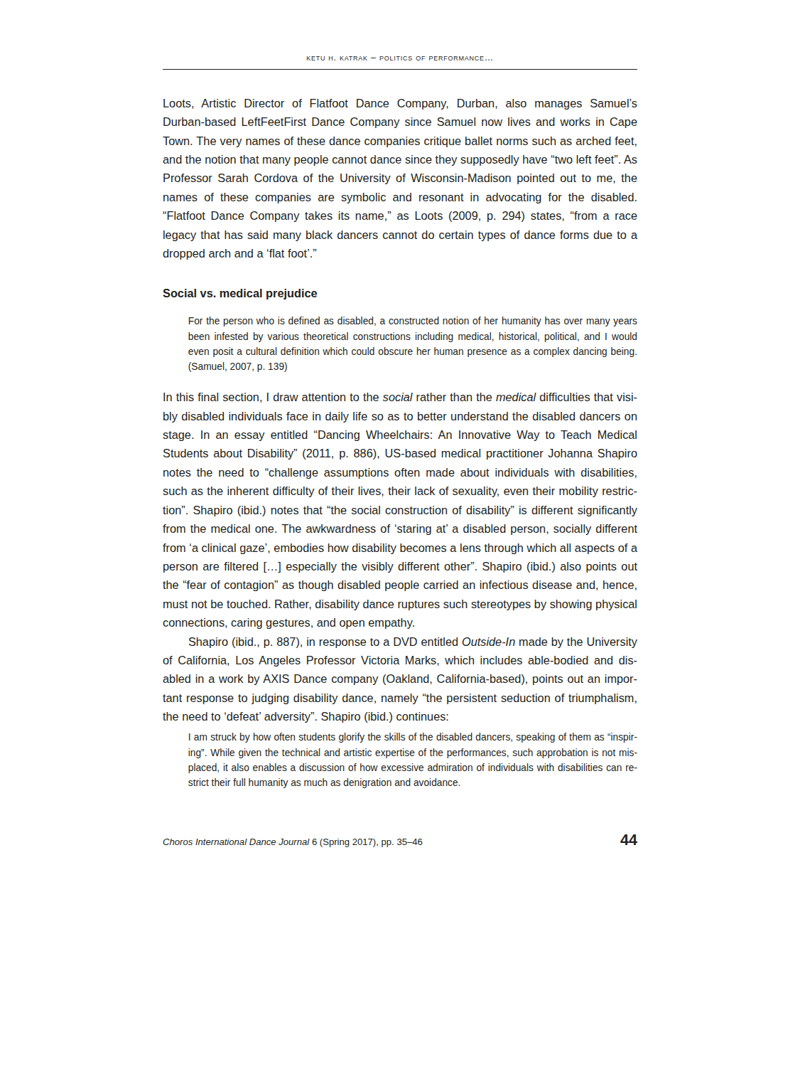Ketu H. Katrak – Politics of Performance…
Loots, Artistic Director of Flatfoot Dance Company, Durban, also manages Samuel’s Durban-based LeftFeetFirst Dance Company since Samuel now lives and works in Cape Town. The very names of these dance companies critique ballet norms such as arched feet, and the notion that many people cannot dance since they supposedly have “two left feet”. As Professor Sarah Cordova of the University of Wisconsin-Madison pointed out to me, the names of these companies are symbolic and resonant in advocating for the disabled. “Flatfoot Dance Company takes its name,” as Loots (2009, p. 294) states, “from a race legacy that has said many black dancers cannot do certain types of dance forms due to a dropped arch and a ‘flat foot’.”
Social vs. medical prejudice
For the person who is defined as disabled, a constructed notion of her humanity has over many years been infested by various theoretical constructions including medical, historical, political, and I would even posit a cultural definition which could obscure her human presence as a complex dancing being. (Samuel, 2007, p. 139)
In this final section, I draw attention to the social rather than the medical difficulties that visibly disabled individuals face in daily life so as to better understand the disabled dancers on stage. In an essay entitled “Dancing Wheelchairs: An Innovative Way to Teach Medical Students about Disability” (2011, p. 886), US-based medical practitioner Johanna Shapiro notes the need to “challenge assumptions often made about individuals with disabilities, such as the inherent difficulty of their lives, their lack of sexuality, even their mobility restriction”. Shapiro (ibid.) notes that “the social construction of disability” is different significantly from the medical one. The awkwardness of ‘staring at’ a disabled person, socially different from ‘a clinical gaze’, embodies how disability becomes a lens through which all aspects of a person are filtered […] especially the visibly different other”. Shapiro (ibid.) also points out the “fear of contagion” as though disabled people carried an infectious disease and, hence, must not be touched. Rather, disability dance ruptures such stereotypes by showing physical connections, caring gestures, and open empathy.
Shapiro (ibid., p. 887), in response to a DVD entitled Outside-In made by the University of California, Los Angeles Professor Victoria Marks, which includes able-bodied and disabled in a work by AXIS Dance company (Oakland, California-based), points out an important response to judging disability dance, namely “the persistent seduction of triumphalism, the need to ‘defeat’ adversity”. Shapiro (ibid.) continues:
I am struck by how often students glorify the skills of the disabled dancers, speaking of them as “inspiring”. While given the technical and artistic expertise of the performances, such approbation is not misplaced, it also enables a discussion of how excessive admiration of individuals with disabilities can restrict their full humanity as much as denigration and avoidance.
Choros International Dance Journal 6 (Spring 2017), pp. 35–46
44